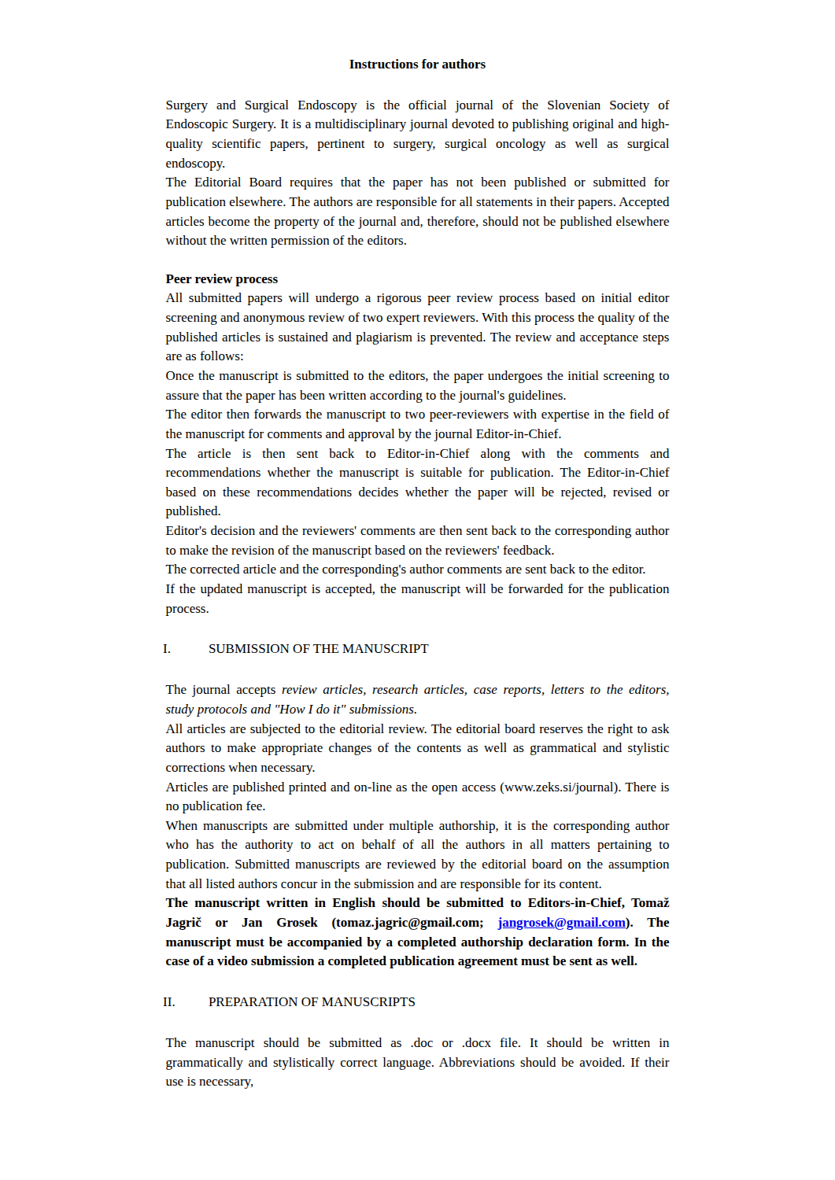Instructions for authors
Surgery and Surgical Endoscopy is the official journal of the Slovenian Society of Endoscopic Surgery. It is a multidisciplinary journal devoted to publishing original and high-quality scientific papers, pertinent to surgery, surgical oncology as well as surgical endoscopy.
The Editorial Board requires that the paper has not been published or submitted for publication elsewhere. The authors are responsible for all statements in their papers. Accepted articles become the property of the journal and, therefore, should not be published elsewhere without the written permission of the editors.
Peer review process
All submitted papers will undergo a rigorous peer review process based on initial editor screening and anonymous review of two expert reviewers. With this process the quality of the published articles is sustained and plagiarism is prevented. The review and acceptance steps are as follows:
Once the manuscript is submitted to the editors, the paper undergoes the initial screening to assure that the paper has been written according to the journal's guidelines.
The editor then forwards the manuscript to two peer-reviewers with expertise in the field of the manuscript for comments and approval by the journal Editor-in-Chief.
The article is then sent back to Editor-in-Chief along with the comments and recommendations whether the manuscript is suitable for publication. The Editor-in-Chief based on these recommendations decides whether the paper will be rejected, revised or published.
Editor's decision and the reviewers' comments are then sent back to the corresponding author to make the revision of the manuscript based on the reviewers' feedback.
The corrected article and the corresponding's author comments are sent back to the editor.
If the updated manuscript is accepted, the manuscript will be forwarded for the publication process.
I. SUBMISSION OF THE MANUSCRIPT
The journal accepts review articles, research articles, case reports, letters to the editors, study protocols and "How I do it" submissions.
All articles are subjected to the editorial review. The editorial board reserves the right to ask authors to make appropriate changes of the contents as well as grammatical and stylistic corrections when necessary.
Articles are published printed and on-line as the open access (www.zeks.si/journal). There is no publication fee.
When manuscripts are submitted under multiple authorship, it is the corresponding author who has the authority to act on behalf of all the authors in all matters pertaining to publication. Submitted manuscripts are reviewed by the editorial board on the assumption that all listed authors concur in the submission and are responsible for its content.
The manuscript written in English should be submitted to Editors-in-Chief, Tomaž Jagrič or Jan Grosek (tomaz.jagric@gmail.com; jangrosek@gmail.com). The manuscript must be accompanied by a completed authorship declaration form. In the case of a video submission a completed publication agreement must be sent as well.
II. PREPARATION OF MANUSCRIPTS
The manuscript should be submitted as .doc or .docx file. It should be written in grammatically and stylistically correct language. Abbreviations should be avoided. If their use is necessary,